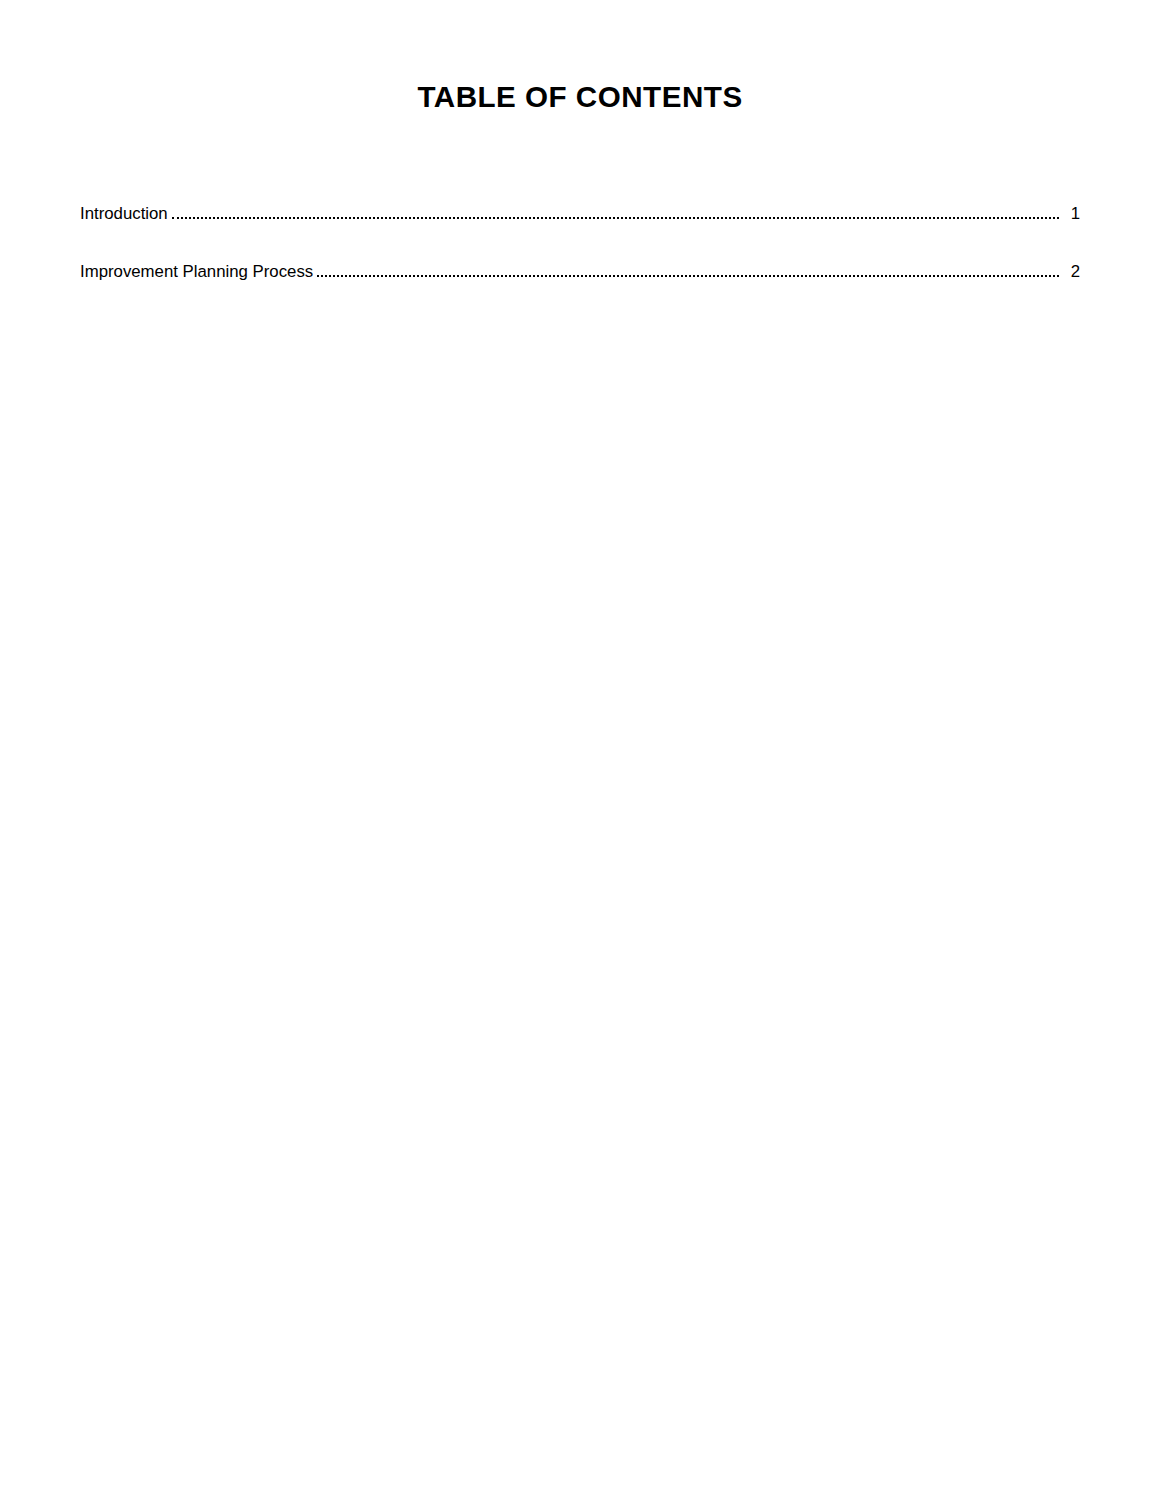TABLE OF CONTENTS
Introduction 1
Improvement Planning Process 2